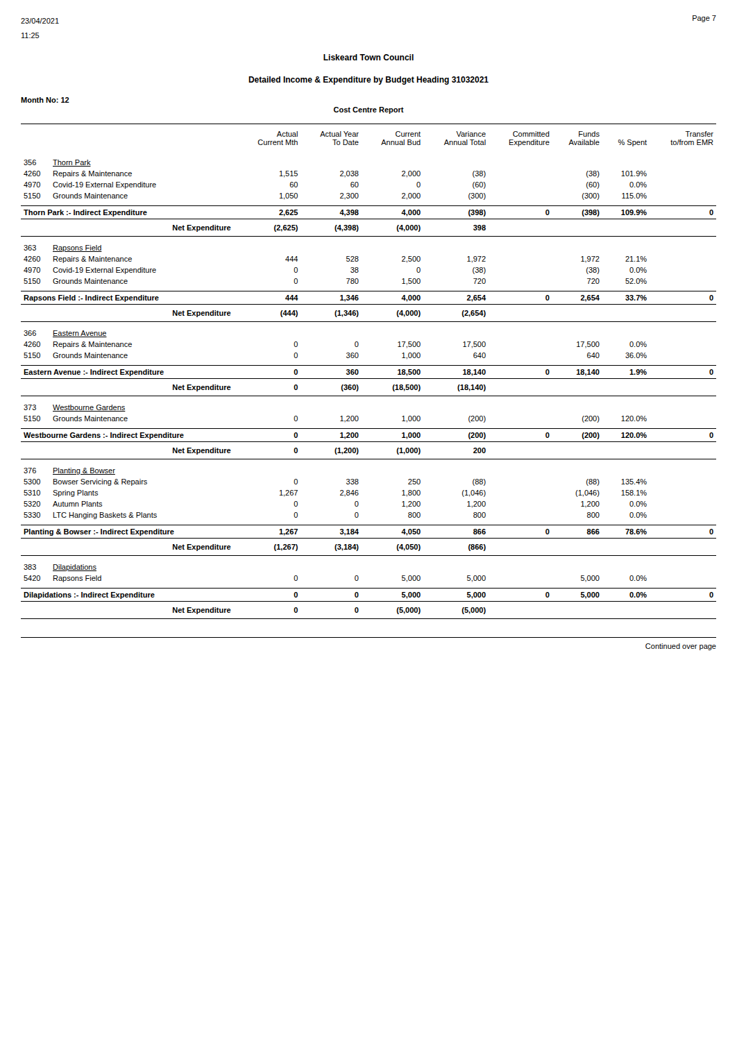23/04/2021
11:25
Page 7
Liskeard Town Council
Detailed Income & Expenditure by Budget Heading 31032021
Month No: 12
Cost Centre Report
| | Actual Current Mth | Actual Year To Date | Current Annual Bud | Variance Annual Total | Committed Expenditure | Funds Available | % Spent | Transfer to/from EMR |
| --- | --- | --- | --- | --- | --- | --- | --- | --- |
| 356 | Thorn Park | |
| 4260 | Repairs & Maintenance | 1,515 | 2,038 | 2,000 | (38) | | (38) | 101.9% | |
| 4970 | Covid-19 External Expenditure | 60 | 60 | 0 | (60) | | (60) | 0.0% | |
| 5150 | Grounds Maintenance | 1,050 | 2,300 | 2,000 | (300) | | (300) | 115.0% | |
| Thorn Park :- Indirect Expenditure | 2,625 | 4,398 | 4,000 | (398) | 0 | (398) | 109.9% | 0 |
| Net Expenditure | (2,625) | (4,398) | (4,000) | 398 | | | | |
| 363 | Rapsons Field | |
| 4260 | Repairs & Maintenance | 444 | 528 | 2,500 | 1,972 | | 1,972 | 21.1% | |
| 4970 | Covid-19 External Expenditure | 0 | 38 | 0 | (38) | | (38) | 0.0% | |
| 5150 | Grounds Maintenance | 0 | 780 | 1,500 | 720 | | 720 | 52.0% | |
| Rapsons Field :- Indirect Expenditure | 444 | 1,346 | 4,000 | 2,654 | 0 | 2,654 | 33.7% | 0 |
| Net Expenditure | (444) | (1,346) | (4,000) | (2,654) | | | | |
| 366 | Eastern Avenue | |
| 4260 | Repairs & Maintenance | 0 | 0 | 17,500 | 17,500 | | 17,500 | 0.0% | |
| 5150 | Grounds Maintenance | 0 | 360 | 1,000 | 640 | | 640 | 36.0% | |
| Eastern Avenue :- Indirect Expenditure | 0 | 360 | 18,500 | 18,140 | 0 | 18,140 | 1.9% | 0 |
| Net Expenditure | 0 | (360) | (18,500) | (18,140) | | | | |
| 373 | Westbourne Gardens | |
| 5150 | Grounds Maintenance | 0 | 1,200 | 1,000 | (200) | | (200) | 120.0% | |
| Westbourne Gardens :- Indirect Expenditure | 0 | 1,200 | 1,000 | (200) | 0 | (200) | 120.0% | 0 |
| Net Expenditure | 0 | (1,200) | (1,000) | 200 | | | | |
| 376 | Planting & Bowser | |
| 5300 | Bowser Servicing & Repairs | 0 | 338 | 250 | (88) | | (88) | 135.4% | |
| 5310 | Spring Plants | 1,267 | 2,846 | 1,800 | (1,046) | | (1,046) | 158.1% | |
| 5320 | Autumn Plants | 0 | 0 | 1,200 | 1,200 | | 1,200 | 0.0% | |
| 5330 | LTC Hanging Baskets & Plants | 0 | 0 | 800 | 800 | | 800 | 0.0% | |
| Planting & Bowser :- Indirect Expenditure | 1,267 | 3,184 | 4,050 | 866 | 0 | 866 | 78.6% | 0 |
| Net Expenditure | (1,267) | (3,184) | (4,050) | (866) | | | | |
| 383 | Dilapidations | |
| 5420 | Rapsons Field | 0 | 0 | 5,000 | 5,000 | | 5,000 | 0.0% | |
| Dilapidations :- Indirect Expenditure | 0 | 0 | 5,000 | 5,000 | 0 | 5,000 | 0.0% | 0 |
| Net Expenditure | 0 | 0 | (5,000) | (5,000) | | | | |
Continued over page